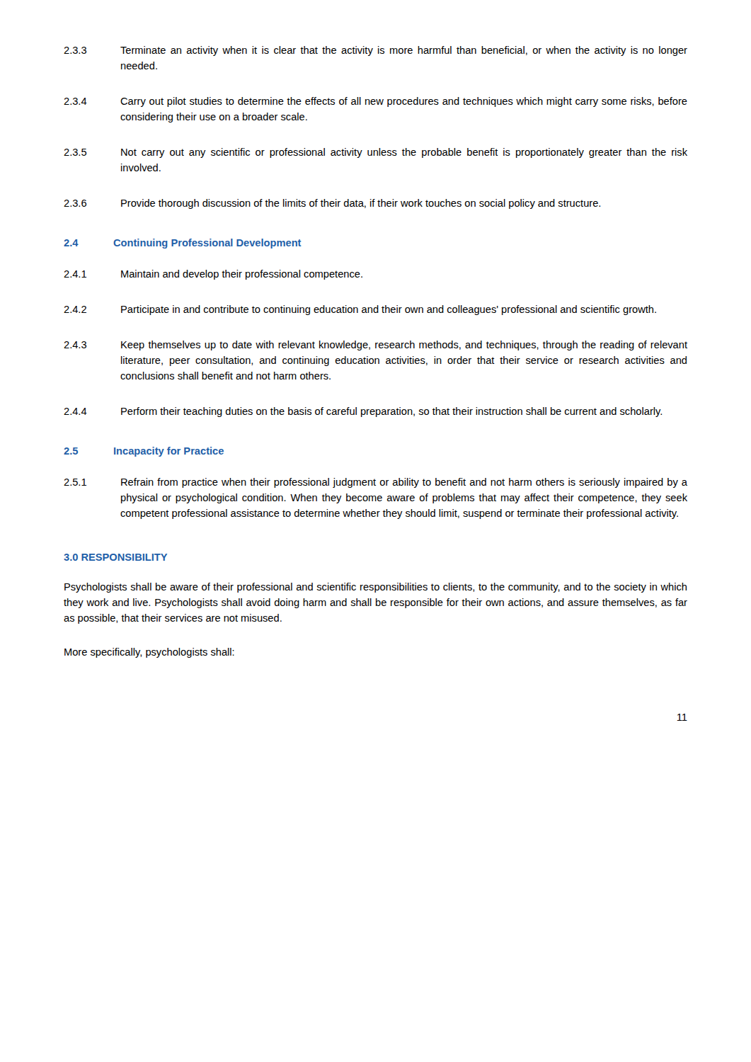2.3.3
Terminate an activity when it is clear that the activity is more harmful than beneficial, or when the activity is no longer needed.
2.3.4
Carry out pilot studies to determine the effects of all new procedures and techniques which might carry some risks, before considering their use on a broader scale.
2.3.5
Not carry out any scientific or professional activity unless the probable benefit is proportionately greater than the risk involved.
2.3.6
Provide thorough discussion of the limits of their data, if their work touches on social policy and structure.
2.4 Continuing Professional Development
2.4.1
Maintain and develop their professional competence.
2.4.2
Participate in and contribute to continuing education and their own and colleagues' professional and scientific growth.
2.4.3
Keep themselves up to date with relevant knowledge, research methods, and techniques, through the reading of relevant literature, peer consultation, and continuing education activities, in order that their service or research activities and conclusions shall benefit and not harm others.
2.4.4
Perform their teaching duties on the basis of careful preparation, so that their instruction shall be current and scholarly.
2.5 Incapacity for Practice
2.5.1
Refrain from practice when their professional judgment or ability to benefit and not harm others is seriously impaired by a physical or psychological condition. When they become aware of problems that may affect their competence, they seek competent professional assistance to determine whether they should limit, suspend or terminate their professional activity.
3.0 RESPONSIBILITY
Psychologists shall be aware of their professional and scientific responsibilities to clients, to the community, and to the society in which they work and live. Psychologists shall avoid doing harm and shall be responsible for their own actions, and assure themselves, as far as possible, that their services are not misused.
More specifically, psychologists shall:
11